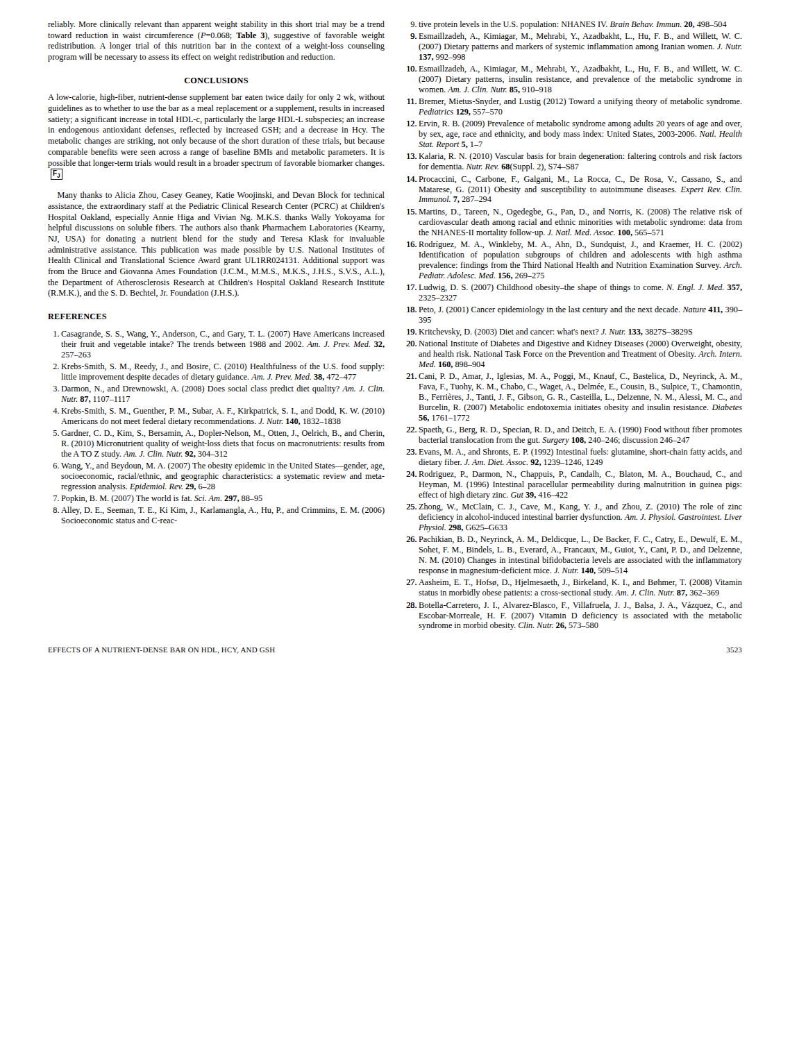reliably. More clinically relevant than apparent weight stability in this short trial may be a trend toward reduction in waist circumference (P=0.068; Table 3), suggestive of favorable weight redistribution. A longer trial of this nutrition bar in the context of a weight-loss counseling program will be necessary to assess its effect on weight redistribution and reduction.
CONCLUSIONS
A low-calorie, high-fiber, nutrient-dense supplement bar eaten twice daily for only 2 wk, without guidelines as to whether to use the bar as a meal replacement or a supplement, results in increased satiety; a significant increase in total HDL-c, particularly the large HDL-L subspecies; an increase in endogenous antioxidant defenses, reflected by increased GSH; and a decrease in Hcy. The metabolic changes are striking, not only because of the short duration of these trials, but because comparable benefits were seen across a range of baseline BMIs and metabolic parameters. It is possible that longer-term trials would result in a broader spectrum of favorable biomarker changes. FJ
Many thanks to Alicia Zhou, Casey Geaney, Katie Woojinski, and Devan Block for technical assistance, the extraordinary staff at the Pediatric Clinical Research Center (PCRC) at Children's Hospital Oakland, especially Annie Higa and Vivian Ng. M.K.S. thanks Wally Yokoyama for helpful discussions on soluble fibers. The authors also thank Pharmachem Laboratories (Kearny, NJ, USA) for donating a nutrient blend for the study and Teresa Klask for invaluable administrative assistance. This publication was made possible by U.S. National Institutes of Health Clinical and Translational Science Award grant UL1RR024131. Additional support was from the Bruce and Giovanna Ames Foundation (J.C.M., M.M.S., M.K.S., J.H.S., S.V.S., A.L.), the Department of Atherosclerosis Research at Children's Hospital Oakland Research Institute (R.M.K.), and the S. D. Bechtel, Jr. Foundation (J.H.S.).
REFERENCES
Casagrande, S. S., Wang, Y., Anderson, C., and Gary, T. L. (2007) Have Americans increased their fruit and vegetable intake? The trends between 1988 and 2002. Am. J. Prev. Med. 32, 257–263
Krebs-Smith, S. M., Reedy, J., and Bosire, C. (2010) Healthfulness of the U.S. food supply: little improvement despite decades of dietary guidance. Am. J. Prev. Med. 38, 472–477
Darmon, N., and Drewnowski, A. (2008) Does social class predict diet quality? Am. J. Clin. Nutr. 87, 1107–1117
Krebs-Smith, S. M., Guenther, P. M., Subar, A. F., Kirkpatrick, S. I., and Dodd, K. W. (2010) Americans do not meet federal dietary recommendations. J. Nutr. 140, 1832–1838
Gardner, C. D., Kim, S., Bersamin, A., Dopler-Nelson, M., Otten, J., Oelrich, B., and Cherin, R. (2010) Micronutrient quality of weight-loss diets that focus on macronutrients: results from the A TO Z study. Am. J. Clin. Nutr. 92, 304–312
Wang, Y., and Beydoun, M. A. (2007) The obesity epidemic in the United States—gender, age, socioeconomic, racial/ethnic, and geographic characteristics: a systematic review and meta-regression analysis. Epidemiol. Rev. 29, 6–28
Popkin, B. M. (2007) The world is fat. Sci. Am. 297, 88–95
Alley, D. E., Seeman, T. E., Ki Kim, J., Karlamangla, A., Hu, P., and Crimmins, E. M. (2006) Socioeconomic status and C-reac-
tive protein levels in the U.S. population: NHANES IV. Brain Behav. Immun. 20, 498–504
9. Esmaillzadeh, A., Kimiagar, M., Mehrabi, Y., Azadbakht, L., Hu, F. B., and Willett, W. C. (2007) Dietary patterns and markers of systemic inflammation among Iranian women. J. Nutr. 137, 992–998
10. Esmaillzadeh, A., Kimiagar, M., Mehrabi, Y., Azadbakht, L., Hu, F. B., and Willett, W. C. (2007) Dietary patterns, insulin resistance, and prevalence of the metabolic syndrome in women. Am. J. Clin. Nutr. 85, 910–918
11. Bremer, Mietus-Snyder, and Lustig (2012) Toward a unifying theory of metabolic syndrome. Pediatrics 129, 557–570
12. Ervin, R. B. (2009) Prevalence of metabolic syndrome among adults 20 years of age and over, by sex, age, race and ethnicity, and body mass index: United States, 2003-2006. Natl. Health Stat. Report 5, 1–7
13. Kalaria, R. N. (2010) Vascular basis for brain degeneration: faltering controls and risk factors for dementia. Nutr. Rev. 68(Suppl. 2), S74–S87
14. Procaccini, C., Carbone, F., Galgani, M., La Rocca, C., De Rosa, V., Cassano, S., and Matarese, G. (2011) Obesity and susceptibility to autoimmune diseases. Expert Rev. Clin. Immunol. 7, 287–294
15. Martins, D., Tareen, N., Ogedegbe, G., Pan, D., and Norris, K. (2008) The relative risk of cardiovascular death among racial and ethnic minorities with metabolic syndrome: data from the NHANES-II mortality follow-up. J. Natl. Med. Assoc. 100, 565–571
16. Rodríguez, M. A., Winkleby, M. A., Ahn, D., Sundquist, J., and Kraemer, H. C. (2002) Identification of population subgroups of children and adolescents with high asthma prevalence: findings from the Third National Health and Nutrition Examination Survey. Arch. Pediatr. Adolesc. Med. 156, 269–275
17. Ludwig, D. S. (2007) Childhood obesity–the shape of things to come. N. Engl. J. Med. 357, 2325–2327
18. Peto, J. (2001) Cancer epidemiology in the last century and the next decade. Nature 411, 390–395
19. Kritchevsky, D. (2003) Diet and cancer: what's next? J. Nutr. 133, 3827S–3829S
20. National Institute of Diabetes and Digestive and Kidney Diseases (2000) Overweight, obesity, and health risk. National Task Force on the Prevention and Treatment of Obesity. Arch. Intern. Med. 160, 898–904
21. Cani, P. D., Amar, J., Iglesias, M. A., Poggi, M., Knauf, C., Bastelica, D., Neyrinck, A. M., Fava, F., Tuohy, K. M., Chabo, C., Waget, A., Delmée, E., Cousin, B., Sulpice, T., Chamontin, B., Ferrières, J., Tanti, J. F., Gibson, G. R., Casteilla, L., Delzenne, N. M., Alessi, M. C., and Burcelin, R. (2007) Metabolic endotoxemia initiates obesity and insulin resistance. Diabetes 56, 1761–1772
22. Spaeth, G., Berg, R. D., Specian, R. D., and Deitch, E. A. (1990) Food without fiber promotes bacterial translocation from the gut. Surgery 108, 240–246; discussion 246–247
23. Evans, M. A., and Shronts, E. P. (1992) Intestinal fuels: glutamine, short-chain fatty acids, and dietary fiber. J. Am. Diet. Assoc. 92, 1239–1246, 1249
24. Rodriguez, P., Darmon, N., Chappuis, P., Candalh, C., Blaton, M. A., Bouchaud, C., and Heyman, M. (1996) Intestinal paracellular permeability during malnutrition in guinea pigs: effect of high dietary zinc. Gut 39, 416–422
25. Zhong, W., McClain, C. J., Cave, M., Kang, Y. J., and Zhou, Z. (2010) The role of zinc deficiency in alcohol-induced intestinal barrier dysfunction. Am. J. Physiol. Gastrointest. Liver Physiol. 298, G625–G633
26. Pachikian, B. D., Neyrinck, A. M., Deldicque, L., De Backer, F. C., Catry, E., Dewulf, E. M., Sohet, F. M., Bindels, L. B., Everard, A., Francaux, M., Guiot, Y., Cani, P. D., and Delzenne, N. M. (2010) Changes in intestinal bifidobacteria levels are associated with the inflammatory response in magnesium-deficient mice. J. Nutr. 140, 509–514
27. Aasheim, E. T., Hofsø, D., Hjelmesaeth, J., Birkeland, K. I., and Bøhmer, T. (2008) Vitamin status in morbidly obese patients: a cross-sectional study. Am. J. Clin. Nutr. 87, 362–369
28. Botella-Carretero, J. I., Alvarez-Blasco, F., Villafruela, J. J., Balsa, J. A., Vázquez, C., and Escobar-Morreale, H. F. (2007) Vitamin D deficiency is associated with the metabolic syndrome in morbid obesity. Clin. Nutr. 26, 573–580
EFFECTS OF A NUTRIENT-DENSE BAR ON HDL, Hcy, AND GSH
3523